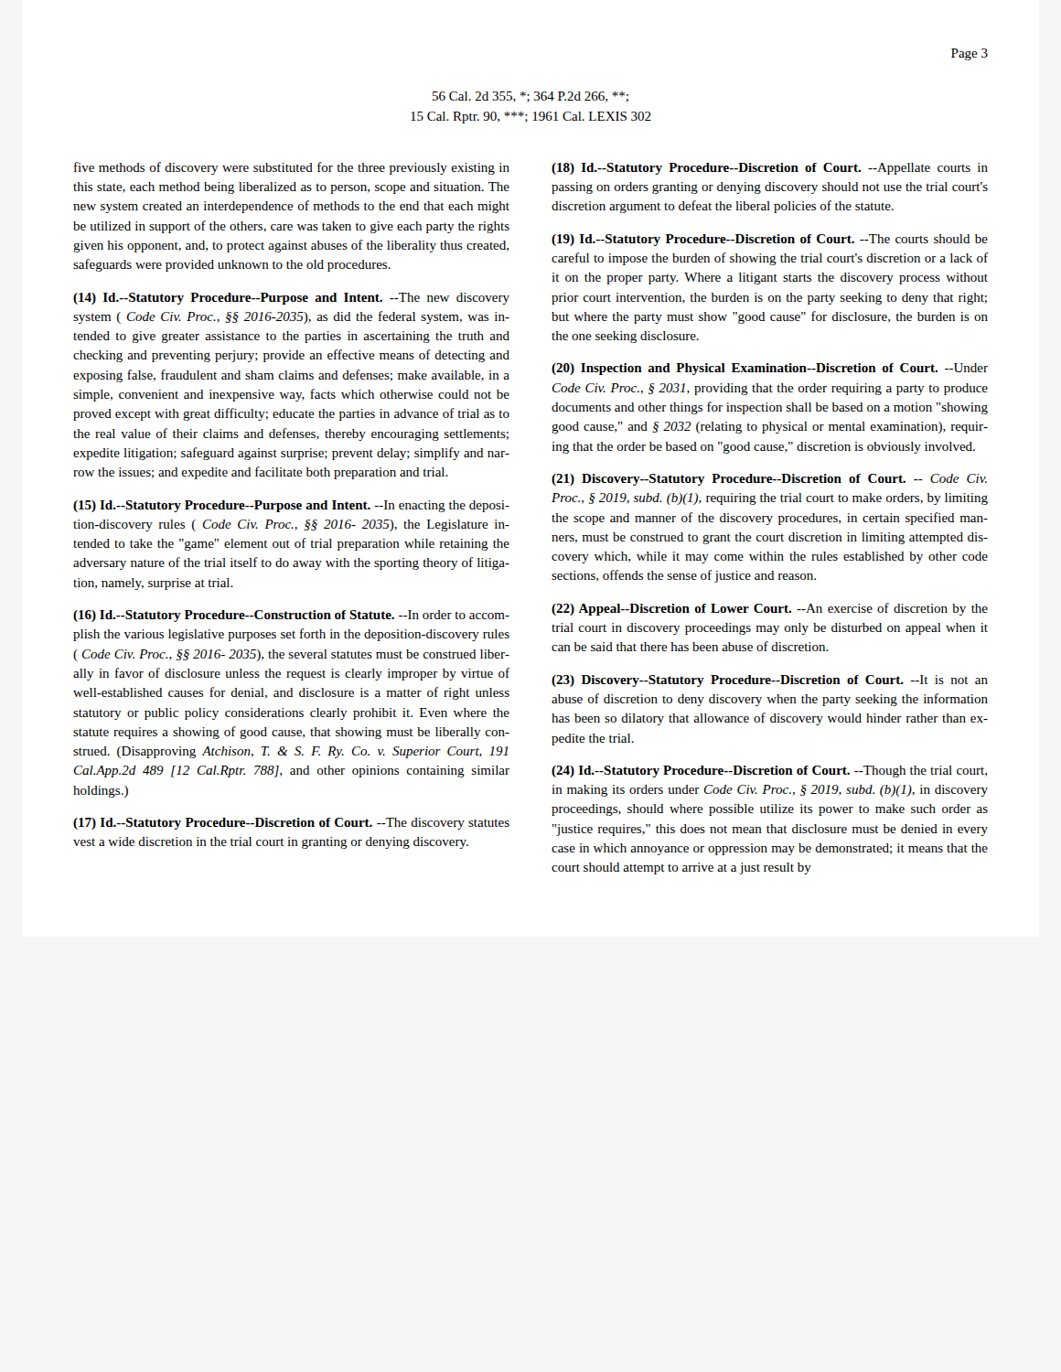Page 3
56 Cal. 2d 355, *; 364 P.2d 266, **;
15 Cal. Rptr. 90, ***; 1961 Cal. LEXIS 302
five methods of discovery were substituted for the three previously existing in this state, each method being liberalized as to person, scope and situation. The new system created an interdependence of methods to the end that each might be utilized in support of the others, care was taken to give each party the rights given his opponent, and, to protect against abuses of the liberality thus created, safeguards were provided unknown to the old procedures.
(14) Id.--Statutory Procedure--Purpose and Intent. --The new discovery system ( Code Civ. Proc., §§ 2016-2035), as did the federal system, was intended to give greater assistance to the parties in ascertaining the truth and checking and preventing perjury; provide an effective means of detecting and exposing false, fraudulent and sham claims and defenses; make available, in a simple, convenient and inexpensive way, facts which otherwise could not be proved except with great difficulty; educate the parties in advance of trial as to the real value of their claims and defenses, thereby encouraging settlements; expedite litigation; safeguard against surprise; prevent delay; simplify and narrow the issues; and expedite and facilitate both preparation and trial.
(15) Id.--Statutory Procedure--Purpose and Intent. --In enacting the deposition-discovery rules ( Code Civ. Proc., §§ 2016- 2035), the Legislature intended to take the "game" element out of trial preparation while retaining the adversary nature of the trial itself to do away with the sporting theory of litigation, namely, surprise at trial.
(16) Id.--Statutory Procedure--Construction of Statute. --In order to accomplish the various legislative purposes set forth in the deposition-discovery rules ( Code Civ. Proc., §§ 2016- 2035), the several statutes must be construed liberally in favor of disclosure unless the request is clearly improper by virtue of well-established causes for denial, and disclosure is a matter of right unless statutory or public policy considerations clearly prohibit it. Even where the statute requires a showing of good cause, that showing must be liberally construed. (Disapproving Atchison, T. & S. F. Ry. Co. v. Superior Court, 191 Cal.App.2d 489 [12 Cal.Rptr. 788], and other opinions containing similar holdings.)
(17) Id.--Statutory Procedure--Discretion of Court. --The discovery statutes vest a wide discretion in the trial court in granting or denying discovery.
(18) Id.--Statutory Procedure--Discretion of Court. --Appellate courts in passing on orders granting or denying discovery should not use the trial court's discretion argument to defeat the liberal policies of the statute.
(19) Id.--Statutory Procedure--Discretion of Court. --The courts should be careful to impose the burden of showing the trial court's discretion or a lack of it on the proper party. Where a litigant starts the discovery process without prior court intervention, the burden is on the party seeking to deny that right; but where the party must show "good cause" for disclosure, the burden is on the one seeking disclosure.
(20) Inspection and Physical Examination--Discretion of Court. --Under Code Civ. Proc., § 2031, providing that the order requiring a party to produce documents and other things for inspection shall be based on a motion "showing good cause," and § 2032 (relating to physical or mental examination), requiring that the order be based on "good cause," discretion is obviously involved.
(21) Discovery--Statutory Procedure--Discretion of Court. -- Code Civ. Proc., § 2019, subd. (b)(1), requiring the trial court to make orders, by limiting the scope and manner of the discovery procedures, in certain specified manners, must be construed to grant the court discretion in limiting attempted discovery which, while it may come within the rules established by other code sections, offends the sense of justice and reason.
(22) Appeal--Discretion of Lower Court. --An exercise of discretion by the trial court in discovery proceedings may only be disturbed on appeal when it can be said that there has been abuse of discretion.
(23) Discovery--Statutory Procedure--Discretion of Court. --It is not an abuse of discretion to deny discovery when the party seeking the information has been so dilatory that allowance of discovery would hinder rather than expedite the trial.
(24) Id.--Statutory Procedure--Discretion of Court. --Though the trial court, in making its orders under Code Civ. Proc., § 2019, subd. (b)(1), in discovery proceedings, should where possible utilize its power to make such order as "justice requires," this does not mean that disclosure must be denied in every case in which annoyance or oppression may be demonstrated; it means that the court should attempt to arrive at a just result by